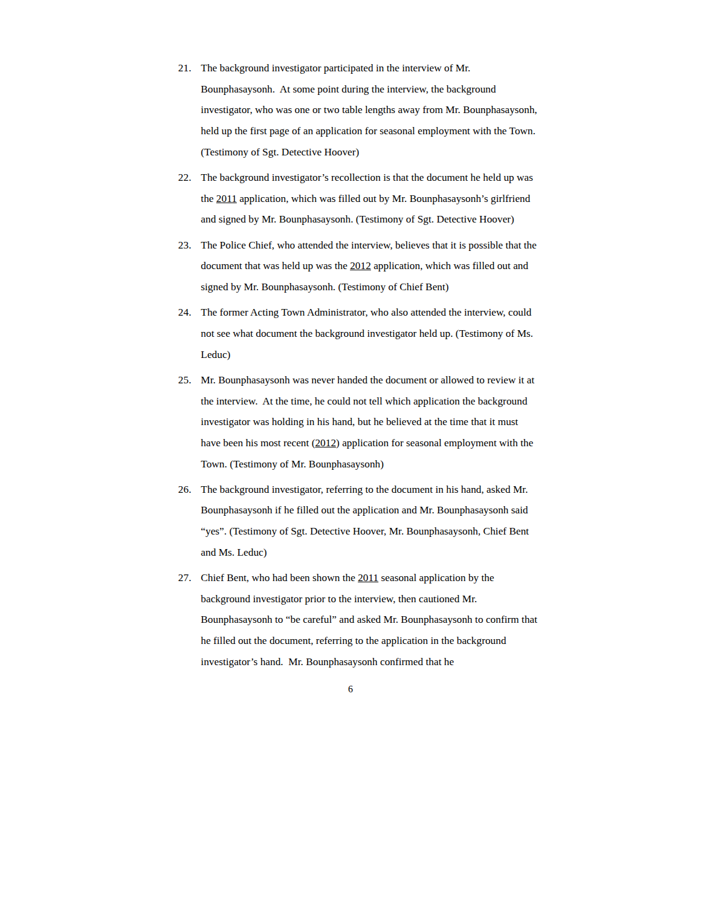The background investigator participated in the interview of Mr. Bounphasaysonh. At some point during the interview, the background investigator, who was one or two table lengths away from Mr. Bounphasaysonh, held up the first page of an application for seasonal employment with the Town. (Testimony of Sgt. Detective Hoover)
The background investigator’s recollection is that the document he held up was the 2011 application, which was filled out by Mr. Bounphasaysonh’s girlfriend and signed by Mr. Bounphasaysonh. (Testimony of Sgt. Detective Hoover)
The Police Chief, who attended the interview, believes that it is possible that the document that was held up was the 2012 application, which was filled out and signed by Mr. Bounphasaysonh. (Testimony of Chief Bent)
The former Acting Town Administrator, who also attended the interview, could not see what document the background investigator held up. (Testimony of Ms. Leduc)
Mr. Bounphasaysonh was never handed the document or allowed to review it at the interview. At the time, he could not tell which application the background investigator was holding in his hand, but he believed at the time that it must have been his most recent (2012) application for seasonal employment with the Town. (Testimony of Mr. Bounphasaysonh)
The background investigator, referring to the document in his hand, asked Mr. Bounphasaysonh if he filled out the application and Mr. Bounphasaysonh said “yes”. (Testimony of Sgt. Detective Hoover, Mr. Bounphasaysonh, Chief Bent and Ms. Leduc)
Chief Bent, who had been shown the 2011 seasonal application by the background investigator prior to the interview, then cautioned Mr. Bounphasaysonh to “be careful” and asked Mr. Bounphasaysonh to confirm that he filled out the document, referring to the application in the background investigator’s hand. Mr. Bounphasaysonh confirmed that he
6